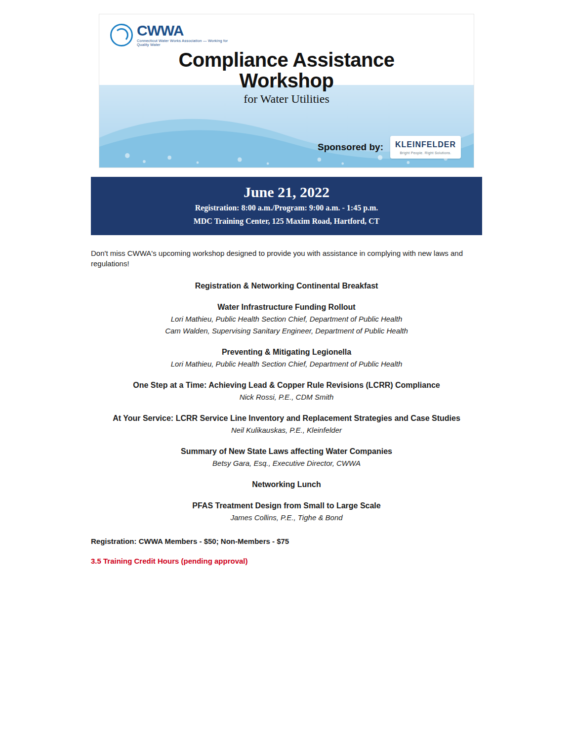CWWA Connecticut Water Works Association — Working for Quality Water
Compliance Assistance
Workshop for Water Utilities
Sponsored by:
KLEINFELDER
Bright People. Right Solutions.
June 21, 2022
Registration: 8:00 a.m./Program: 9:00 a.m. - 1:45 p.m.
MDC Training Center, 125 Maxim Road, Hartford, CT
Don't miss CWWA's upcoming workshop designed to provide you with assistance in complying with new laws and regulations!
Registration & Networking Continental Breakfast
Water Infrastructure Funding Rollout
Lori Mathieu, Public Health Section Chief, Department of Public Health
Cam Walden, Supervising Sanitary Engineer, Department of Public Health
Preventing & Mitigating Legionella
Lori Mathieu, Public Health Section Chief, Department of Public Health
One Step at a Time: Achieving Lead & Copper Rule Revisions (LCRR) Compliance
Nick Rossi, P.E., CDM Smith
At Your Service: LCRR Service Line Inventory and Replacement Strategies and Case Studies
Neil Kulikauskas, P.E., Kleinfelder
Summary of New State Laws affecting Water Companies
Betsy Gara, Esq., Executive Director, CWWA
Networking Lunch
PFAS Treatment Design from Small to Large Scale
James Collins, P.E., Tighe & Bond
Registration: CWWA Members - $50; Non-Members - $75
3.5 Training Credit Hours (pending approval)